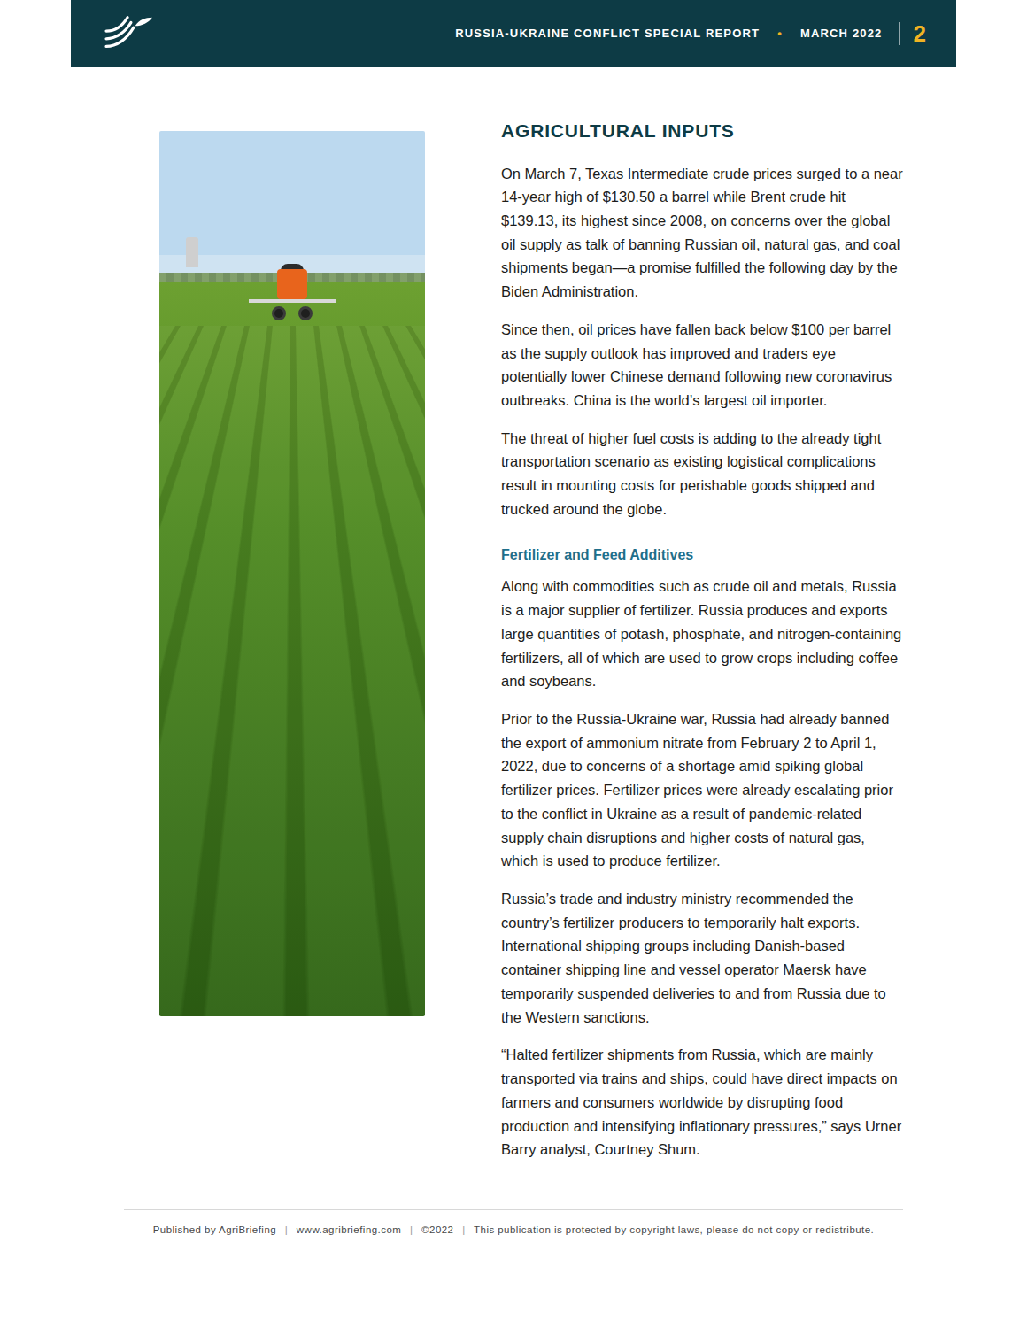Russia-Ukraine Conflict Special Report • March 2022 2
Agricultural Inputs
On March 7, Texas Intermediate crude prices surged to a near 14-year high of $130.50 a barrel while Brent crude hit $139.13, its highest since 2008, on concerns over the global oil supply as talk of banning Russian oil, natural gas, and coal shipments began—a promise fulfilled the following day by the Biden Administration.
Since then, oil prices have fallen back below $100 per barrel as the supply outlook has improved and traders eye potentially lower Chinese demand following new coronavirus outbreaks. China is the world’s largest oil importer.
The threat of higher fuel costs is adding to the already tight transportation scenario as existing logistical complications result in mounting costs for perishable goods shipped and trucked around the globe.
Fertilizer and Feed Additives
Along with commodities such as crude oil and metals, Russia is a major supplier of fertilizer. Russia produces and exports large quantities of potash, phosphate, and nitrogen-containing fertilizers, all of which are used to grow crops including coffee and soybeans.
Prior to the Russia-Ukraine war, Russia had already banned the export of ammonium nitrate from February 2 to April 1, 2022, due to concerns of a shortage amid spiking global fertilizer prices. Fertilizer prices were already escalating prior to the conflict in Ukraine as a result of pandemic-related supply chain disruptions and higher costs of natural gas, which is used to produce fertilizer.
Russia’s trade and industry ministry recommended the country’s fertilizer producers to temporarily halt exports. International shipping groups including Danish-based container shipping line and vessel operator Maersk have temporarily suspended deliveries to and from Russia due to the Western sanctions.
“Halted fertilizer shipments from Russia, which are mainly transported via trains and ships, could have direct impacts on farmers and consumers worldwide by disrupting food production and intensifying inflationary pressures,” says Urner Barry analyst, Courtney Shum.
Published by AgriBriefing | www.agribriefing.com | ©2022 | This publication is protected by copyright laws, please do not copy or redistribute.